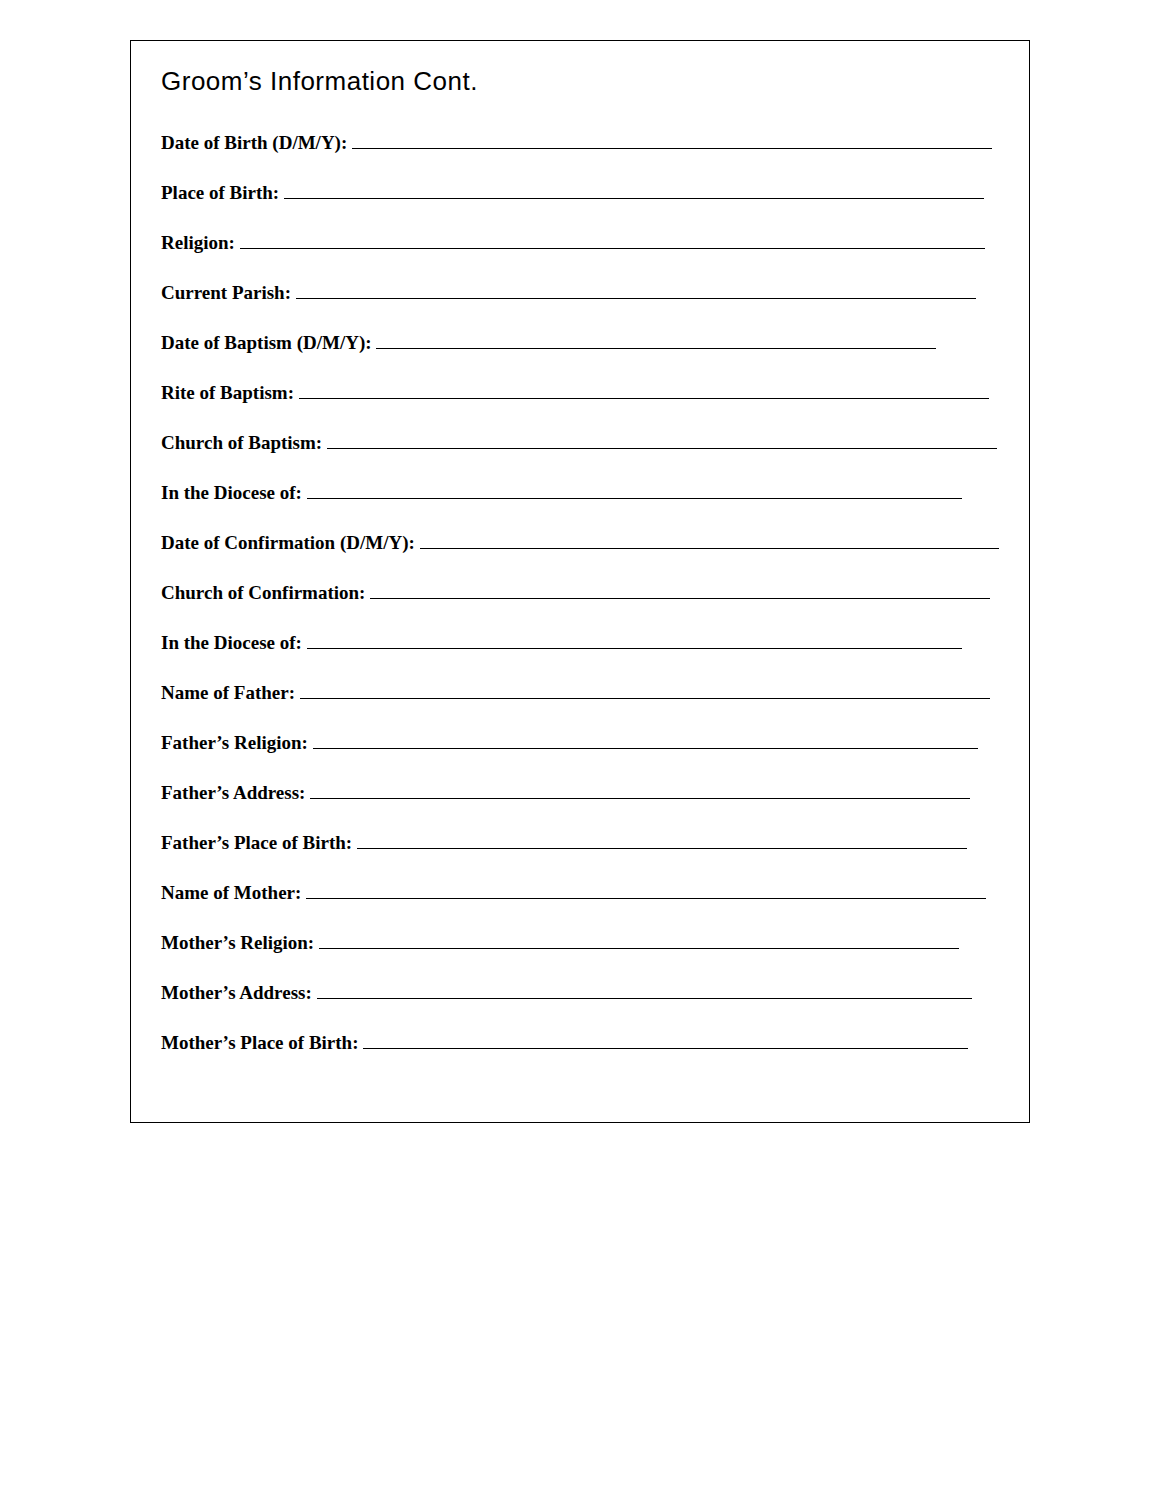Groom’s Information Cont.
Date of Birth (D/M/Y):
Place of Birth:
Religion:
Current Parish:
Date of Baptism (D/M/Y):
Rite of Baptism:
Church of Baptism:
In the Diocese of:
Date of Confirmation (D/M/Y):
Church of Confirmation:
In the Diocese of:
Name of Father:
Father’s Religion:
Father’s Address:
Father’s Place of Birth:
Name of Mother:
Mother’s Religion:
Mother’s Address:
Mother’s Place of Birth: